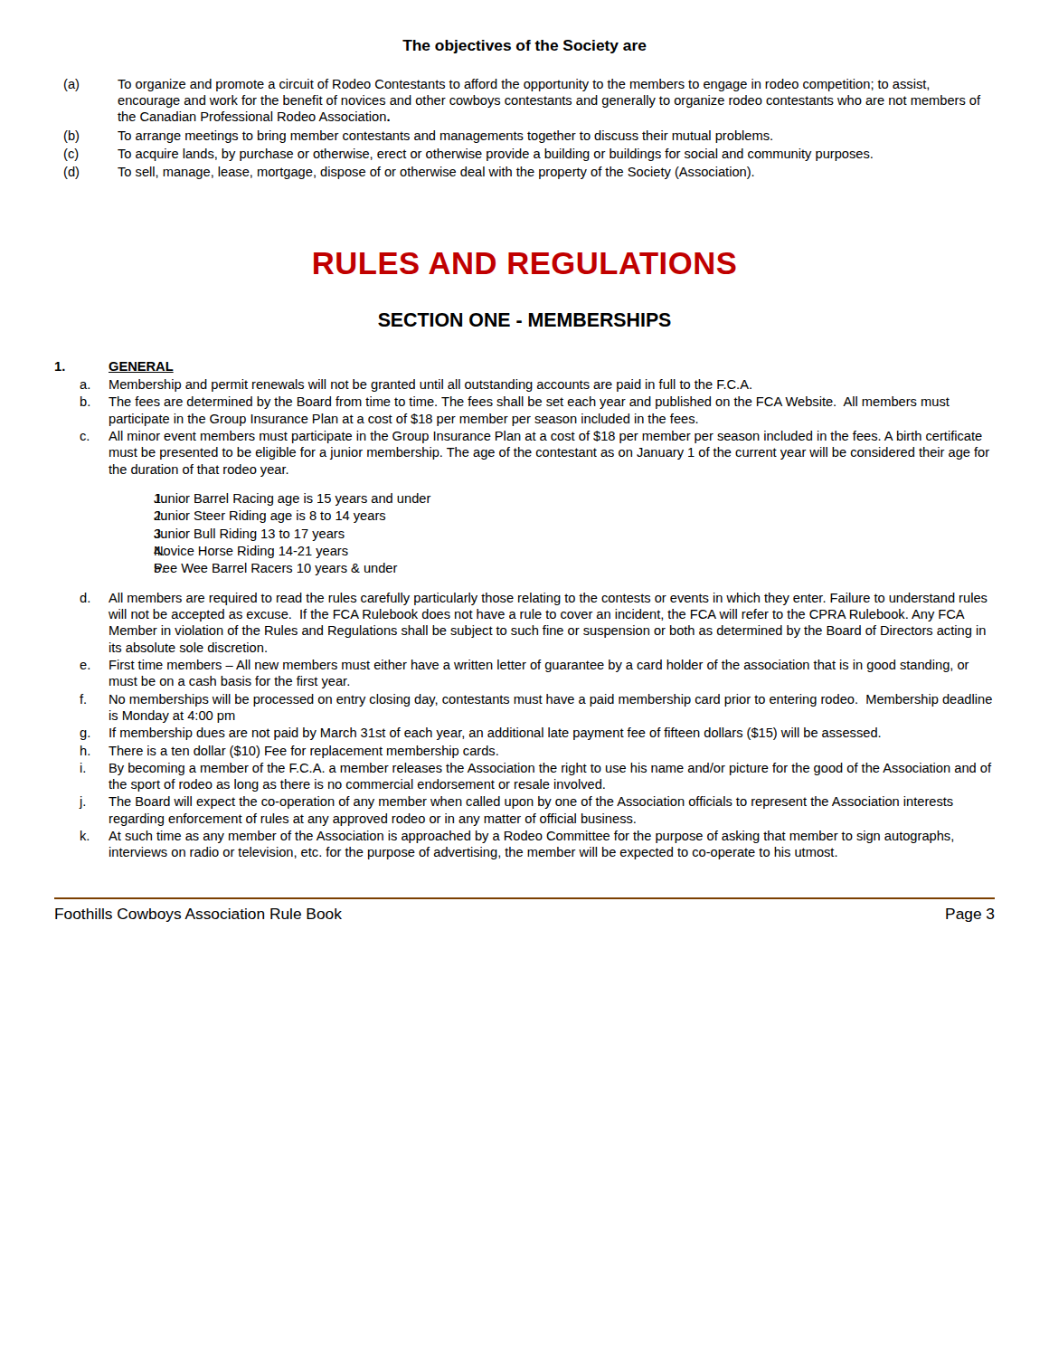The objectives of the Society are
(a)
To organize and promote a circuit of Rodeo Contestants to afford the opportunity to the members to engage in rodeo competition; to assist, encourage and work for the benefit of novices and other cowboys contestants and generally to organize rodeo contestants who are not members of the Canadian Professional Rodeo Association.
(b)
To arrange meetings to bring member contestants and managements together to discuss their mutual problems.
(c)
To acquire lands, by purchase or otherwise, erect or otherwise provide a building or buildings for social and community purposes.
(d)
To sell, manage, lease, mortgage, dispose of or otherwise deal with the property of the Society (Association).
RULES AND REGULATIONS
SECTION ONE - MEMBERSHIPS
1.
GENERAL
a.
Membership and permit renewals will not be granted until all outstanding accounts are paid in full to the F.C.A.
b.
The fees are determined by the Board from time to time. The fees shall be set each year and published on the FCA Website. All members must participate in the Group Insurance Plan at a cost of $18 per member per season included in the fees.
c.
All minor event members must participate in the Group Insurance Plan at a cost of $18 per member per season included in the fees. A birth certificate must be presented to be eligible for a junior membership. The age of the contestant as on January 1 of the current year will be considered their age for the duration of that rodeo year.
1.
Junior Barrel Racing age is 15 years and under
2.
Junior Steer Riding age is 8 to 14 years
3.
Junior Bull Riding 13 to 17 years
4.
Novice Horse Riding 14-21 years
5.
Pee Wee Barrel Racers 10 years & under
d.
All members are required to read the rules carefully particularly those relating to the contests or events in which they enter. Failure to understand rules will not be accepted as excuse. If the FCA Rulebook does not have a rule to cover an incident, the FCA will refer to the CPRA Rulebook. Any FCA Member in violation of the Rules and Regulations shall be subject to such fine or suspension or both as determined by the Board of Directors acting in its absolute sole discretion.
e.
First time members – All new members must either have a written letter of guarantee by a card holder of the association that is in good standing, or must be on a cash basis for the first year.
f.
No memberships will be processed on entry closing day, contestants must have a paid membership card prior to entering rodeo. Membership deadline is Monday at 4:00 pm
g.
If membership dues are not paid by March 31st of each year, an additional late payment fee of fifteen dollars ($15) will be assessed.
h.
There is a ten dollar ($10) Fee for replacement membership cards.
i.
By becoming a member of the F.C.A. a member releases the Association the right to use his name and/or picture for the good of the Association and of the sport of rodeo as long as there is no commercial endorsement or resale involved.
j.
The Board will expect the co-operation of any member when called upon by one of the Association officials to represent the Association interests regarding enforcement of rules at any approved rodeo or in any matter of official business.
k.
At such time as any member of the Association is approached by a Rodeo Committee for the purpose of asking that member to sign autographs, interviews on radio or television, etc. for the purpose of advertising, the member will be expected to co-operate to his utmost.
Foothills Cowboys Association Rule Book
Page 3